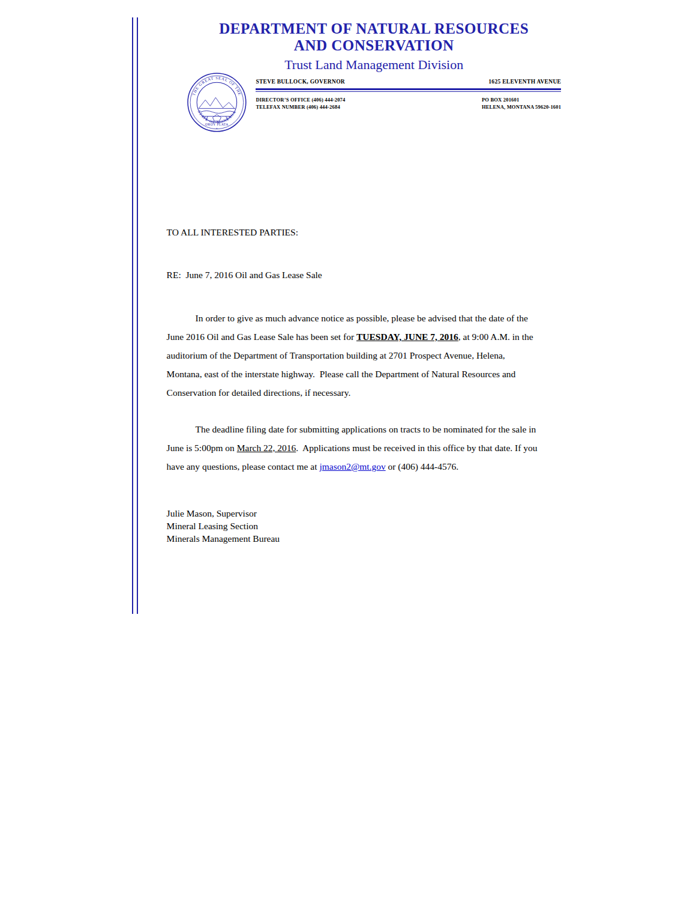DEPARTMENT OF NATURAL RESOURCES
AND CONSERVATION
Trust Land Management Division
THE GREAT SEAL OF THE STATE OF MONTANA OROY PLATA •
STEVE BULLOCK, GOVERNOR 1625 ELEVENTH AVENUE
DIRECTOR’S OFFICE (406) 444-2074
TELEFAX NUMBER (406) 444-2684 PO BOX 201601
HELENA, MONTANA 59620-1601
TO ALL INTERESTED PARTIES:
RE: June 7, 2016 Oil and Gas Lease Sale
In order to give as much advance notice as possible, please be advised that the date of the June 2016 Oil and Gas Lease Sale has been set for TUESDAY, JUNE 7, 2016, at 9:00 A.M. in the auditorium of the Department of Transportation building at 2701 Prospect Avenue, Helena, Montana, east of the interstate highway. Please call the Department of Natural Resources and Conservation for detailed directions, if necessary.
The deadline filing date for submitting applications on tracts to be nominated for the sale in June is 5:00pm on March 22, 2016. Applications must be received in this office by that date. If you have any questions, please contact me at jmason2@mt.gov or (406) 444-4576.
Julie Mason, Supervisor
Mineral Leasing Section
Minerals Management Bureau